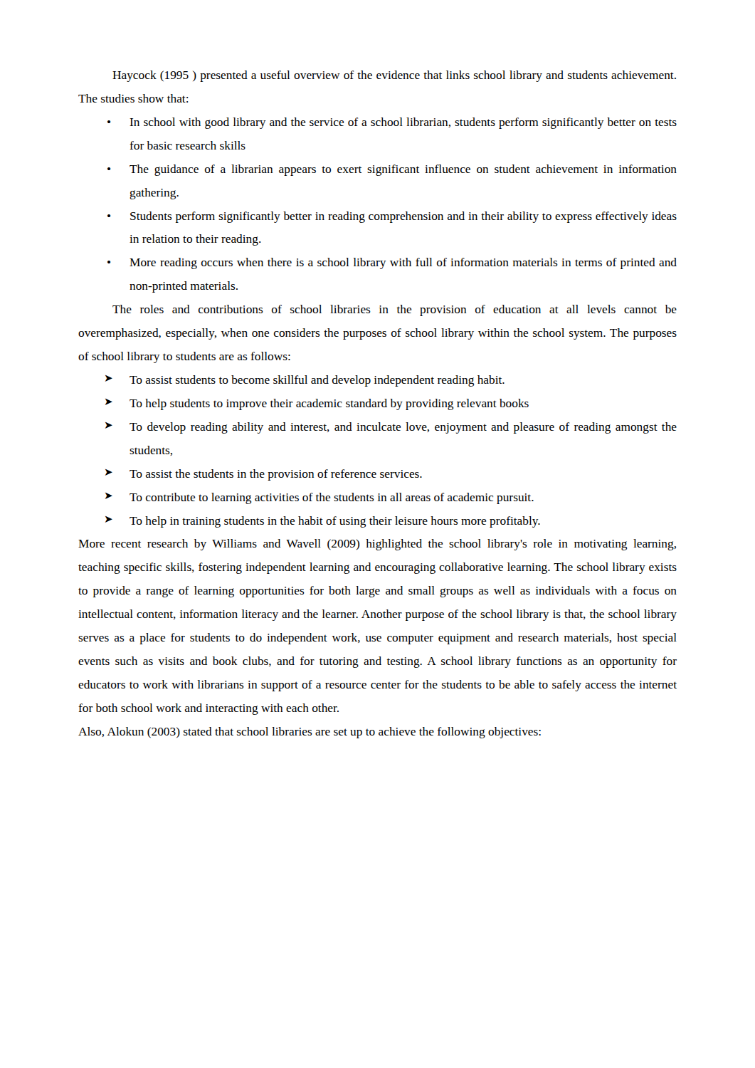Haycock (1995 ) presented a useful overview of the evidence that links school library and students achievement. The studies show that:
In school with good library and the service of a school librarian, students perform significantly better on tests for basic research skills
The guidance of a librarian appears to exert significant influence on student achievement in information gathering.
Students perform significantly better in reading comprehension and in their ability to express effectively ideas in relation to their reading.
More reading occurs when there is a school library with full of information materials in terms of printed and non-printed materials.
The roles and contributions of school libraries in the provision of education at all levels cannot be overemphasized, especially, when one considers the purposes of school library within the school system. The purposes of school library to students are as follows:
To assist students to become skillful and develop independent reading habit.
To help students to improve their academic standard by providing relevant books
To develop reading ability and interest, and inculcate love, enjoyment and pleasure of reading amongst the students,
To assist the students in the provision of reference services.
To contribute to learning activities of the students in all areas of academic pursuit.
To help in training students in the habit of using their leisure hours more profitably.
More recent research by Williams and Wavell (2009) highlighted the school library's role in motivating learning, teaching specific skills, fostering independent learning and encouraging collaborative learning. The school library exists to provide a range of learning opportunities for both large and small groups as well as individuals with a focus on intellectual content, information literacy and the learner. Another purpose of the school library is that, the school library serves as a place for students to do independent work, use computer equipment and research materials, host special events such as visits and book clubs, and for tutoring and testing. A school library functions as an opportunity for educators to work with librarians in support of a resource center for the students to be able to safely access the internet for both school work and interacting with each other.
Also, Alokun (2003) stated that school libraries are set up to achieve the following objectives: